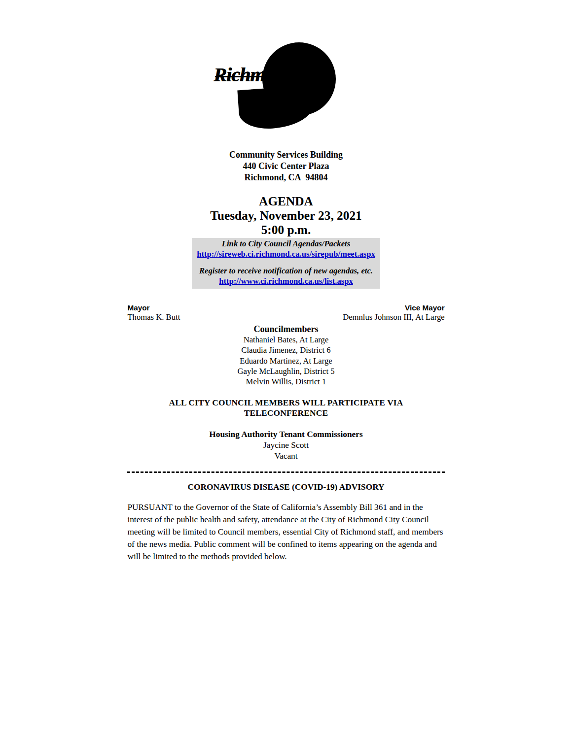Richmond
Community Services Building
440 Civic Center Plaza
Richmond, CA 94804
AGENDA
Tuesday, November 23, 2021
5:00 p.m.
Link to City Council Agendas/Packets
http://sireweb.ci.richmond.ca.us/sirepub/meet.aspx
Register to receive notification of new agendas, etc.
http://www.ci.richmond.ca.us/list.aspx
Mayor
Thomas K. Butt
Vice Mayor
Demnlus Johnson III, At Large
Councilmembers
Nathaniel Bates, At Large
Claudia Jimenez, District 6
Eduardo Martinez, At Large
Gayle McLaughlin, District 5
Melvin Willis, District 1
ALL CITY COUNCIL MEMBERS WILL PARTICIPATE VIA TELECONFERENCE
Housing Authority Tenant Commissioners
Jaycine Scott
Vacant
CORONAVIRUS DISEASE (COVID-19) ADVISORY
PURSUANT to the Governor of the State of California’s Assembly Bill 361 and in the interest of the public health and safety, attendance at the City of Richmond City Council meeting will be limited to Council members, essential City of Richmond staff, and members of the news media. Public comment will be confined to items appearing on the agenda and will be limited to the methods provided below.